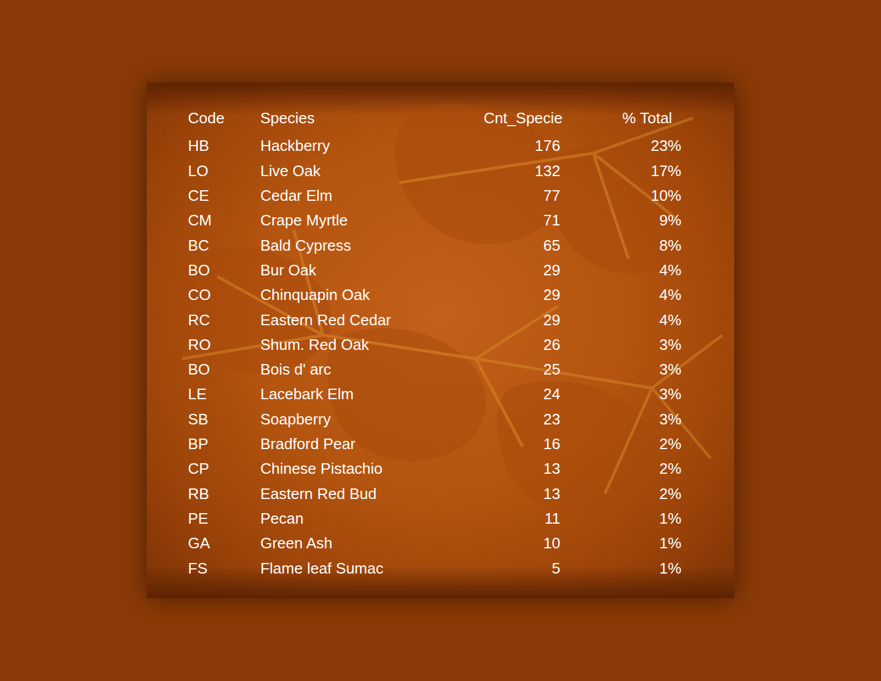| Code | Species | Cnt_Specie | % Total |
| --- | --- | --- | --- |
| HB | Hackberry | 176 | 23% |
| LO | Live Oak | 132 | 17% |
| CE | Cedar Elm | 77 | 10% |
| CM | Crape Myrtle | 71 | 9% |
| BC | Bald Cypress | 65 | 8% |
| BO | Bur Oak | 29 | 4% |
| CO | Chinquapin Oak | 29 | 4% |
| RC | Eastern Red Cedar | 29 | 4% |
| RO | Shum. Red Oak | 26 | 3% |
| BO | Bois d' arc | 25 | 3% |
| LE | Lacebark Elm | 24 | 3% |
| SB | Soapberry | 23 | 3% |
| BP | Bradford Pear | 16 | 2% |
| CP | Chinese Pistachio | 13 | 2% |
| RB | Eastern Red Bud | 13 | 2% |
| PE | Pecan | 11 | 1% |
| GA | Green Ash | 10 | 1% |
| FS | Flame leaf Sumac | 5 | 1% |